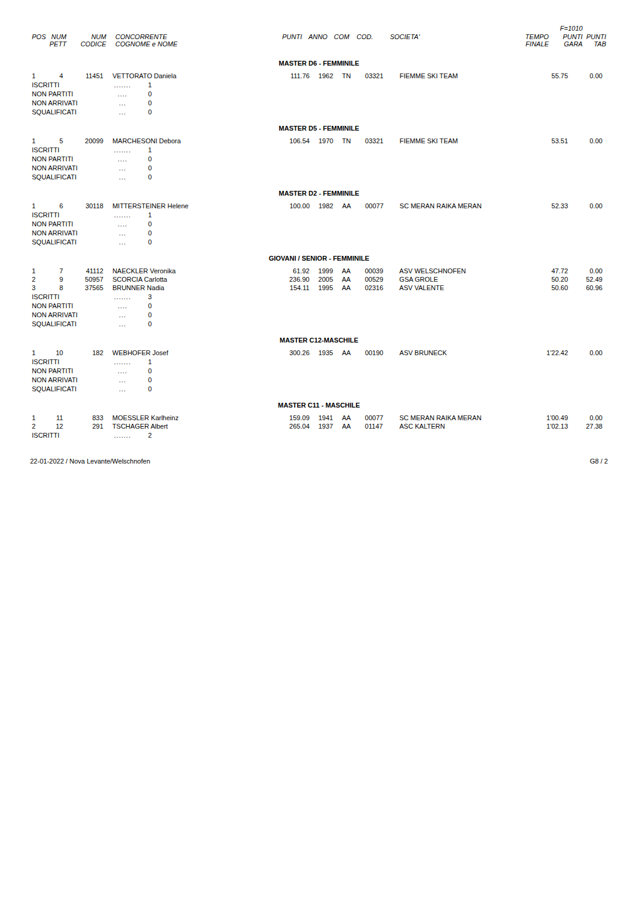| | | | | | | | | | | F=1010 | |
| POS | NUM PETT | NUM CODICE | CONCORRENTE COGNOME e NOME | PUNTI | ANNO | COM | COD. | SOCIETA' | TEMPO FINALE | PUNTI GARA | PUNTI TAB |
MASTER D6 - FEMMINILE
| 1 | 4 | 11451 | VETTORATO Daniela | 111.76 | 1962 | TN | 03321 | FIEMME SKI TEAM | 55.75 | 0.00 | |
| ISCRITTI | ....... | 1 |
| NON PARTITI | .... | 0 |
| NON ARRIVATI | ... | 0 |
| SQUALIFICATI | ... | 0 |
MASTER D5 - FEMMINILE
| 1 | 5 | 20099 | MARCHESONI Debora | 106.54 | 1970 | TN | 03321 | FIEMME SKI TEAM | 53.51 | 0.00 | |
| ISCRITTI | ....... | 1 |
| NON PARTITI | .... | 0 |
| NON ARRIVATI | ... | 0 |
| SQUALIFICATI | ... | 0 |
MASTER D2 - FEMMINILE
| 1 | 6 | 30118 | MITTERSTEINER Helene | 100.00 | 1982 | AA | 00077 | SC MERAN RAIKA MERAN | 52.33 | 0.00 | |
| ISCRITTI | ....... | 1 |
| NON PARTITI | .... | 0 |
| NON ARRIVATI | ... | 0 |
| SQUALIFICATI | ... | 0 |
GIOVANI / SENIOR - FEMMINILE
| 1 | 7 | 41112 | NAECKLER Veronika | 61.92 | 1999 | AA | 00039 | ASV WELSCHNOFEN | 47.72 | 0.00 | |
| 2 | 9 | 50957 | SCORCIA Carlotta | 236.90 | 2005 | AA | 00529 | GSA GROLE | 50.20 | 52.49 | |
| 3 | 8 | 37565 | BRUNNER Nadia | 154.11 | 1995 | AA | 02316 | ASV VALENTE | 50.60 | 60.96 | |
| ISCRITTI | ....... | 3 |
| NON PARTITI | .... | 0 |
| NON ARRIVATI | ... | 0 |
| SQUALIFICATI | ... | 0 |
MASTER C12-MASCHILE
| 1 | 10 | 182 | WEBHOFER Josef | 300.26 | 1935 | AA | 00190 | ASV BRUNECK | 1'22.42 | 0.00 | |
| ISCRITTI | ....... | 1 |
| NON PARTITI | .... | 0 |
| NON ARRIVATI | ... | 0 |
| SQUALIFICATI | ... | 0 |
MASTER C11 - MASCHILE
| 1 | 11 | 833 | MOESSLER Karlheinz | 159.09 | 1941 | AA | 00077 | SC MERAN RAIKA MERAN | 1'00.49 | 0.00 | |
| 2 | 12 | 291 | TSCHAGER Albert | 265.04 | 1937 | AA | 01147 | ASC KALTERN | 1'02.13 | 27.38 | |
| ISCRITTI | ....... | 2 |
22-01-2022 / Nova Levante/Welschnofen
G8 / 2